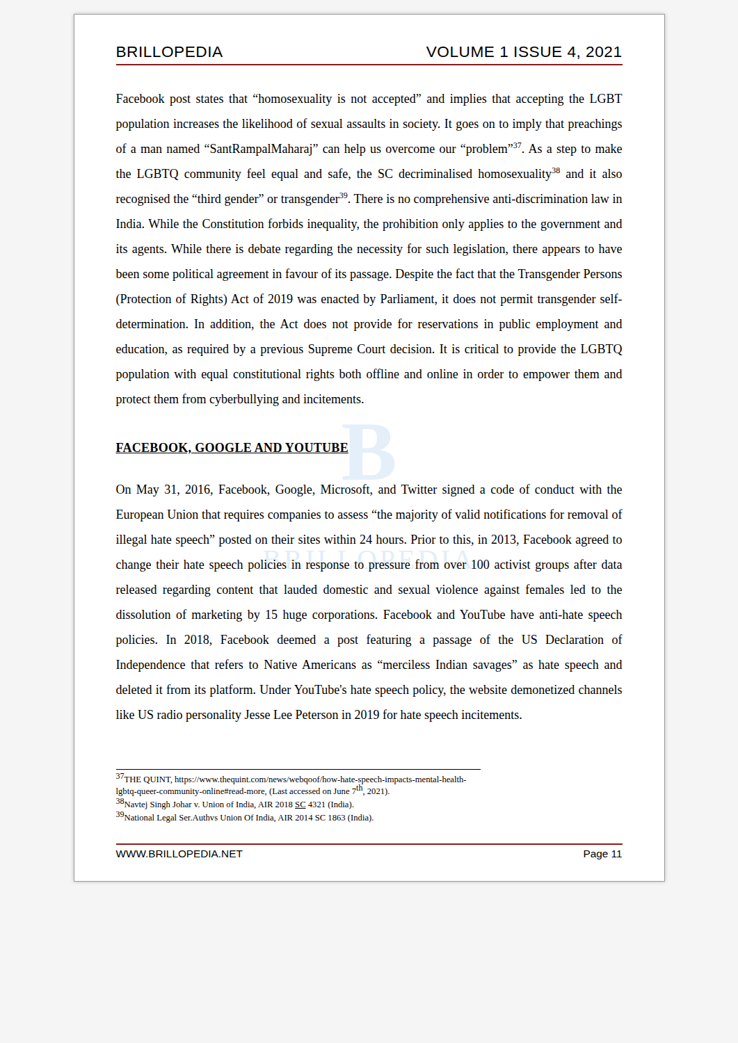BRILLOPEDIA VOLUME 1 ISSUE 4, 2021
B
BRILLOPEDIA
Facebook post states that “homosexuality is not accepted” and implies that accepting the LGBT population increases the likelihood of sexual assaults in society. It goes on to imply that preachings of a man named “SantRampalMaharaj” can help us overcome our “problem”37. As a step to make the LGBTQ community feel equal and safe, the SC decriminalised homosexuality38 and it also recognised the “third gender” or transgender39. There is no comprehensive anti-discrimination law in India. While the Constitution forbids inequality, the prohibition only applies to the government and its agents. While there is debate regarding the necessity for such legislation, there appears to have been some political agreement in favour of its passage. Despite the fact that the Transgender Persons (Protection of Rights) Act of 2019 was enacted by Parliament, it does not permit transgender self-determination. In addition, the Act does not provide for reservations in public employment and education, as required by a previous Supreme Court decision. It is critical to provide the LGBTQ population with equal constitutional rights both offline and online in order to empower them and protect them from cyberbullying and incitements.
FACEBOOK, GOOGLE AND YOUTUBE
On May 31, 2016, Facebook, Google, Microsoft, and Twitter signed a code of conduct with the European Union that requires companies to assess “the majority of valid notifications for removal of illegal hate speech” posted on their sites within 24 hours. Prior to this, in 2013, Facebook agreed to change their hate speech policies in response to pressure from over 100 activist groups after data released regarding content that lauded domestic and sexual violence against females led to the dissolution of marketing by 15 huge corporations. Facebook and YouTube have anti-hate speech policies. In 2018, Facebook deemed a post featuring a passage of the US Declaration of Independence that refers to Native Americans as “merciless Indian savages” as hate speech and deleted it from its platform. Under YouTube's hate speech policy, the website demonetized channels like US radio personality Jesse Lee Peterson in 2019 for hate speech incitements.
37THE QUINT, https://www.thequint.com/news/webqoof/how-hate-speech-impacts-mental-health-lgbtq-queer-community-online#read-more, (Last accessed on June 7th, 2021).
38Navtej Singh Johar v. Union of India, AIR 2018 SC 4321 (India).
39National Legal Ser.Authvs Union Of India, AIR 2014 SC 1863 (India).
WWW.BRILLOPEDIA.NET Page 11